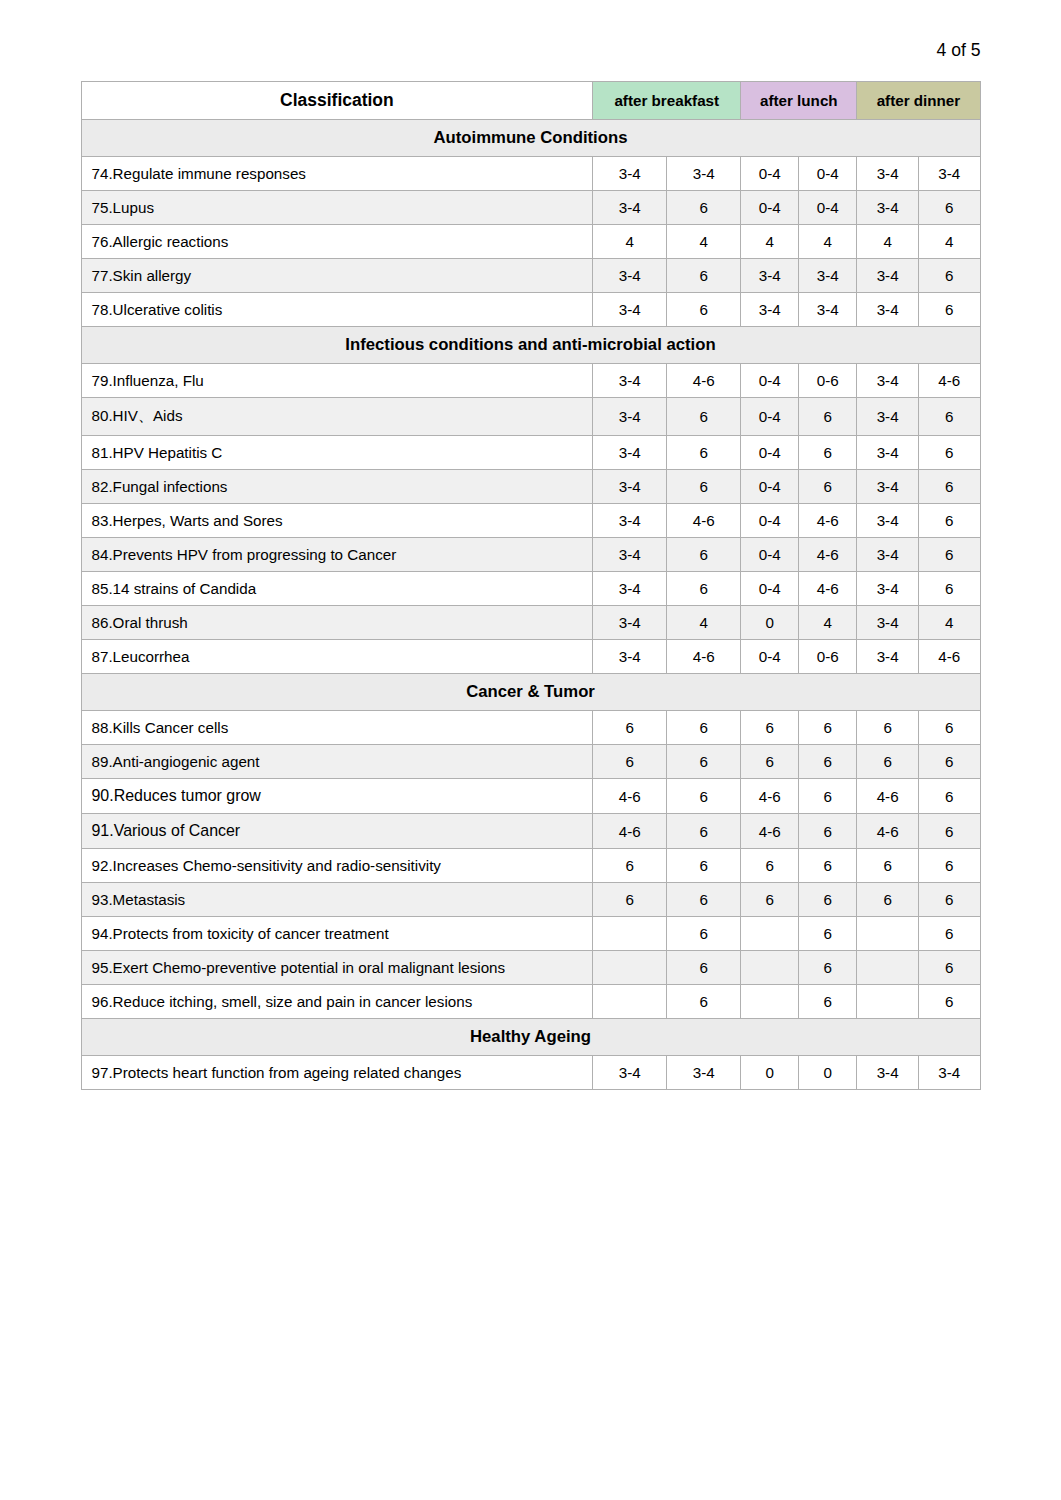4 of 5
| Classification | after breakfast | after lunch | after dinner |
| --- | --- | --- | --- |
| Autoimmune Conditions |
| 74.Regulate immune responses | 3-4 | 3-4 | 0-4 | 0-4 | 3-4 | 3-4 |
| 75.Lupus | 3-4 | 6 | 0-4 | 0-4 | 3-4 | 6 |
| 76.Allergic reactions | 4 | 4 | 4 | 4 | 4 | 4 |
| 77.Skin allergy | 3-4 | 6 | 3-4 | 3-4 | 3-4 | 6 |
| 78.Ulcerative colitis | 3-4 | 6 | 3-4 | 3-4 | 3-4 | 6 |
| Infectious conditions and anti-microbial action |
| 79.Influenza, Flu | 3-4 | 4-6 | 0-4 | 0-6 | 3-4 | 4-6 |
| 80.HIV、Aids | 3-4 | 6 | 0-4 | 6 | 3-4 | 6 |
| 81.HPV Hepatitis C | 3-4 | 6 | 0-4 | 6 | 3-4 | 6 |
| 82.Fungal infections | 3-4 | 6 | 0-4 | 6 | 3-4 | 6 |
| 83.Herpes, Warts and Sores | 3-4 | 4-6 | 0-4 | 4-6 | 3-4 | 6 |
| 84.Prevents HPV from progressing to Cancer | 3-4 | 6 | 0-4 | 4-6 | 3-4 | 6 |
| 85.14 strains of Candida | 3-4 | 6 | 0-4 | 4-6 | 3-4 | 6 |
| 86.Oral thrush | 3-4 | 4 | 0 | 4 | 3-4 | 4 |
| 87.Leucorrhea | 3-4 | 4-6 | 0-4 | 0-6 | 3-4 | 4-6 |
| Cancer & Tumor |
| 88.Kills Cancer cells | 6 | 6 | 6 | 6 | 6 | 6 |
| 89.Anti-angiogenic agent | 6 | 6 | 6 | 6 | 6 | 6 |
| 90.Reduces tumor grow | 4-6 | 6 | 4-6 | 6 | 4-6 | 6 |
| 91.Various of Cancer | 4-6 | 6 | 4-6 | 6 | 4-6 | 6 |
| 92.Increases Chemo-sensitivity and radio-sensitivity | 6 | 6 | 6 | 6 | 6 | 6 |
| 93.Metastasis | 6 | 6 | 6 | 6 | 6 | 6 |
| 94.Protects from toxicity of cancer treatment | | 6 | | 6 | | 6 |
| 95.Exert Chemo-preventive potential in oral malignant lesions | | 6 | | 6 | | 6 |
| 96.Reduce itching, smell, size and pain in cancer lesions | | 6 | | 6 | | 6 |
| Healthy Ageing |
| 97.Protects heart function from ageing related changes | 3-4 | 3-4 | 0 | 0 | 3-4 | 3-4 |